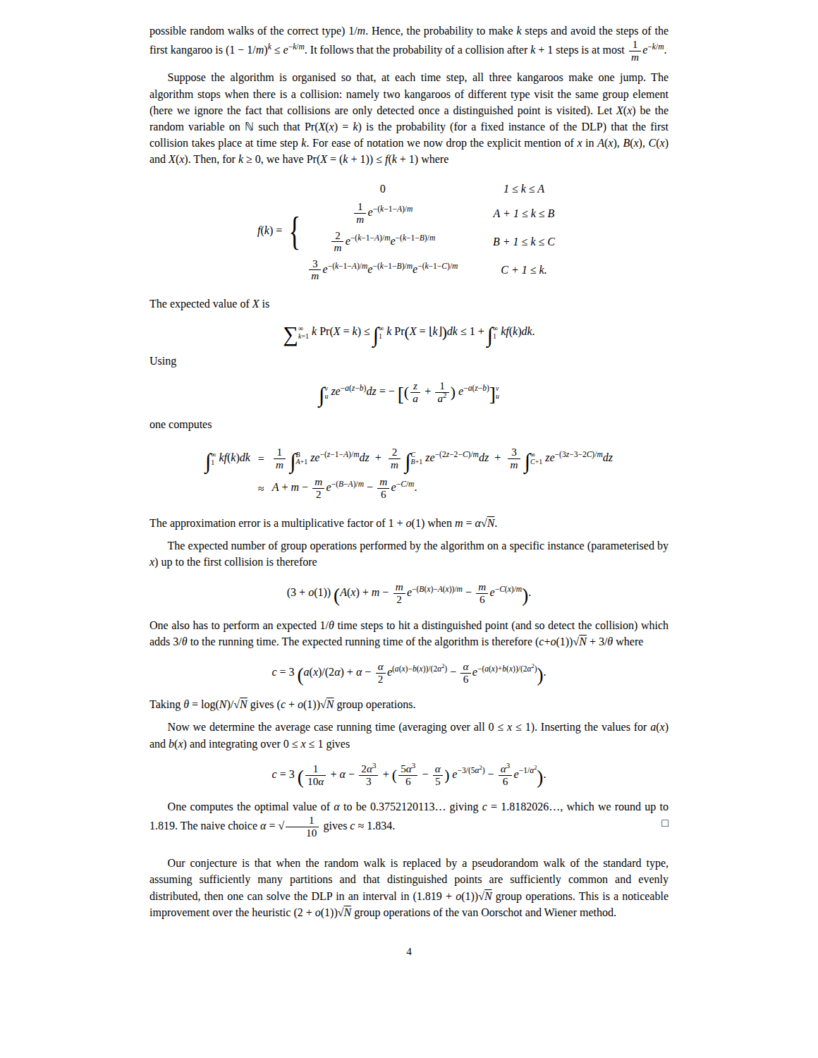possible random walks of the correct type) 1/m. Hence, the probability to make k steps and avoid the steps of the first kangaroo is (1 − 1/m)k ≤ e−k/m. It follows that the probability of a collision after k + 1 steps is at most 1 m e−k/m.
Suppose the algorithm is organised so that, at each time step, all three kangaroos make one jump. The algorithm stops when there is a collision: namely two kangaroos of different type visit the same group element (here we ignore the fact that collisions are only detected once a distinguished point is visited). Let X(x) be the random variable on ℕ such that Pr(X(x) = k) is the probability (for a fixed instance of the DLP) that the first collision takes place at time step k. For ease of notation we now drop the explicit mention of x in A(x), B(x), C(x) and X(x). Then, for k ≥ 0, we have Pr(X = (k + 1)) ≤ f(k + 1) where
f(k) = {
| 0 | 1 ≤ k ≤ A |
| 1 m e −( k −1− A )/ m | A + 1 ≤ k ≤ B |
| 2 m e −( k −1− A )/ m e −( k −1− B )/ m | B + 1 ≤ k ≤ C |
| 3 m e −( k −1− A )/ m e −( k −1− B )/ m e −( k −1− C )/ m | C + 1 ≤ k . |
The expected value of X is
∑∞k=1 k Pr(X = k) ≤ ∫∞1 k Pr(X = ⌊k⌋) dk ≤ 1 + ∫∞1 kf(k)dk.
Using
∫vu ze−a(z−b)dz = − [(za + 1 a2) e−a(z−b)] vu
one computes
| ∫ ∞ 1 kf ( k ) dk | = | 1 m ∫ B A +1 ze −( z −1− A )/ m dz + 2 m ∫ C B +1 ze −(2 z −2− C )/ m dz + 3 m ∫ ∞ C +1 ze −(3 z −3−2 C )/ m dz |
| | ≈ | A + m − m 2 e −( B − A )/ m − m 6 e − C / m . |
The approximation error is a multiplicative factor of 1 + o(1) when m = α√N.
The expected number of group operations performed by the algorithm on a specific instance (parameterised by x) up to the first collision is therefore
(3 + o(1)) (A(x) + m − m 2 e−(B(x)−A(x))/m − m 6 e−C(x)/m).
One also has to perform an expected 1/θ time steps to hit a distinguished point (and so detect the collision) which adds 3/θ to the running time. The expected running time of the algorithm is therefore (c+o(1))√N + 3/θ where
c = 3 (a(x)/(2α) + α − α 2 e(a(x)−b(x))/(2α2) − α 6 e−(a(x)+b(x))/(2α2)).
Taking θ = log(N)/√N gives (c + o(1))√N group operations.
Now we determine the average case running time (averaging over all 0 ≤ x ≤ 1). Inserting the values for a(x) and b(x) and integrating over 0 ≤ x ≤ 1 gives
c = 3 (110α + α − 2α33 + (5α36 − α 5) e−3/(5α2) − α36 e−1/α2).
One computes the optimal value of α to be 0.3752120113… giving c = 1.8182026…, which we round up to 1.819. The naive choice α = √110 gives c ≈ 1.834. □
Our conjecture is that when the random walk is replaced by a pseudorandom walk of the standard type, assuming sufficiently many partitions and that distinguished points are sufficiently common and evenly distributed, then one can solve the DLP in an interval in (1.819 + o(1))√N group operations. This is a noticeable improvement over the heuristic (2 + o(1))√N group operations of the van Oorschot and Wiener method.
4